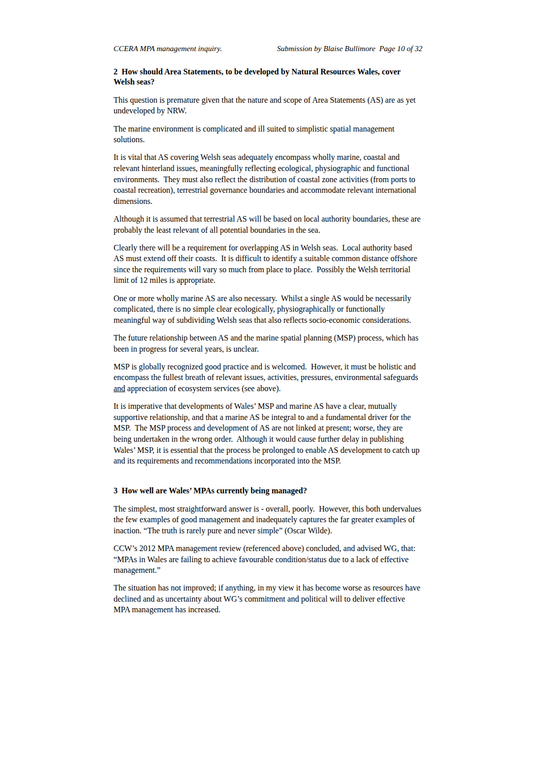CCERA MPA management inquiry. Submission by Blaise Bullimore Page 10 of 32
2 How should Area Statements, to be developed by Natural Resources Wales, cover Welsh seas?
This question is premature given that the nature and scope of Area Statements (AS) are as yet undeveloped by NRW.
The marine environment is complicated and ill suited to simplistic spatial management solutions.
It is vital that AS covering Welsh seas adequately encompass wholly marine, coastal and relevant hinterland issues, meaningfully reflecting ecological, physiographic and functional environments. They must also reflect the distribution of coastal zone activities (from ports to coastal recreation), terrestrial governance boundaries and accommodate relevant international dimensions.
Although it is assumed that terrestrial AS will be based on local authority boundaries, these are probably the least relevant of all potential boundaries in the sea.
Clearly there will be a requirement for overlapping AS in Welsh seas. Local authority based AS must extend off their coasts. It is difficult to identify a suitable common distance offshore since the requirements will vary so much from place to place. Possibly the Welsh territorial limit of 12 miles is appropriate.
One or more wholly marine AS are also necessary. Whilst a single AS would be necessarily complicated, there is no simple clear ecologically, physiographically or functionally meaningful way of subdividing Welsh seas that also reflects socio-economic considerations.
The future relationship between AS and the marine spatial planning (MSP) process, which has been in progress for several years, is unclear.
MSP is globally recognized good practice and is welcomed. However, it must be holistic and encompass the fullest breath of relevant issues, activities, pressures, environmental safeguards and appreciation of ecosystem services (see above).
It is imperative that developments of Wales’ MSP and marine AS have a clear, mutually supportive relationship, and that a marine AS be integral to and a fundamental driver for the MSP. The MSP process and development of AS are not linked at present; worse, they are being undertaken in the wrong order. Although it would cause further delay in publishing Wales’ MSP, it is essential that the process be prolonged to enable AS development to catch up and its requirements and recommendations incorporated into the MSP.
3 How well are Wales’ MPAs currently being managed?
The simplest, most straightforward answer is - overall, poorly. However, this both undervalues the few examples of good management and inadequately captures the far greater examples of inaction. “The truth is rarely pure and never simple” (Oscar Wilde).
CCW’s 2012 MPA management review (referenced above) concluded, and advised WG, that: “MPAs in Wales are failing to achieve favourable condition/status due to a lack of effective management.”
The situation has not improved; if anything, in my view it has become worse as resources have declined and as uncertainty about WG’s commitment and political will to deliver effective MPA management has increased.